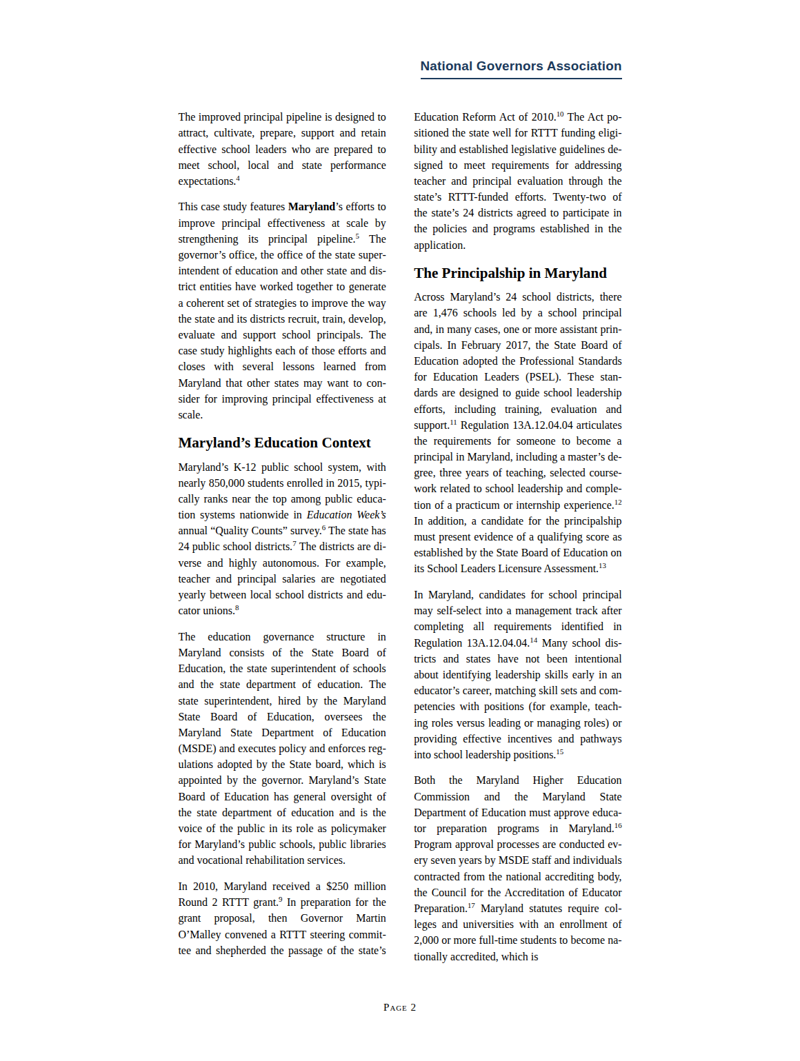National Governors Association
The improved principal pipeline is designed to attract, cultivate, prepare, support and retain effective school leaders who are prepared to meet school, local and state performance expectations.4
This case study features Maryland’s efforts to improve principal effectiveness at scale by strengthening its principal pipeline.5 The governor’s office, the office of the state superintendent of education and other state and district entities have worked together to generate a coherent set of strategies to improve the way the state and its districts recruit, train, develop, evaluate and support school principals. The case study highlights each of those efforts and closes with several lessons learned from Maryland that other states may want to consider for improving principal effectiveness at scale.
Maryland’s Education Context
Maryland’s K-12 public school system, with nearly 850,000 students enrolled in 2015, typically ranks near the top among public education systems nationwide in Education Week’s annual “Quality Counts” survey.6 The state has 24 public school districts.7 The districts are diverse and highly autonomous. For example, teacher and principal salaries are negotiated yearly between local school districts and educator unions.8
The education governance structure in Maryland consists of the State Board of Education, the state superintendent of schools and the state department of education. The state superintendent, hired by the Maryland State Board of Education, oversees the Maryland State Department of Education (MSDE) and executes policy and enforces regulations adopted by the State board, which is appointed by the governor. Maryland’s State Board of Education has general oversight of the state department of education and is the voice of the public in its role as policymaker for Maryland’s public schools, public libraries and vocational rehabilitation services.
In 2010, Maryland received a $250 million Round 2 RTTT grant.9 In preparation for the grant proposal, then Governor Martin O’Malley convened a RTTT steering committee and shepherded the passage of the state’s Education Reform Act of 2010.10 The Act positioned the state well for RTTT funding eligibility and established legislative guidelines designed to meet requirements for addressing teacher and principal evaluation through the state’s RTTT-funded efforts. Twenty-two of the state’s 24 districts agreed to participate in the policies and programs established in the application.
The Principalship in Maryland
Across Maryland’s 24 school districts, there are 1,476 schools led by a school principal and, in many cases, one or more assistant principals. In February 2017, the State Board of Education adopted the Professional Standards for Education Leaders (PSEL). These standards are designed to guide school leadership efforts, including training, evaluation and support.11 Regulation 13A.12.04.04 articulates the requirements for someone to become a principal in Maryland, including a master’s degree, three years of teaching, selected coursework related to school leadership and completion of a practicum or internship experience.12 In addition, a candidate for the principalship must present evidence of a qualifying score as established by the State Board of Education on its School Leaders Licensure Assessment.13
In Maryland, candidates for school principal may self-select into a management track after completing all requirements identified in Regulation 13A.12.04.04.14 Many school districts and states have not been intentional about identifying leadership skills early in an educator’s career, matching skill sets and competencies with positions (for example, teaching roles versus leading or managing roles) or providing effective incentives and pathways into school leadership positions.15
Both the Maryland Higher Education Commission and the Maryland State Department of Education must approve educator preparation programs in Maryland.16 Program approval processes are conducted every seven years by MSDE staff and individuals contracted from the national accrediting body, the Council for the Accreditation of Educator Preparation.17 Maryland statutes require colleges and universities with an enrollment of 2,000 or more full-time students to become nationally accredited, which is
Page 2